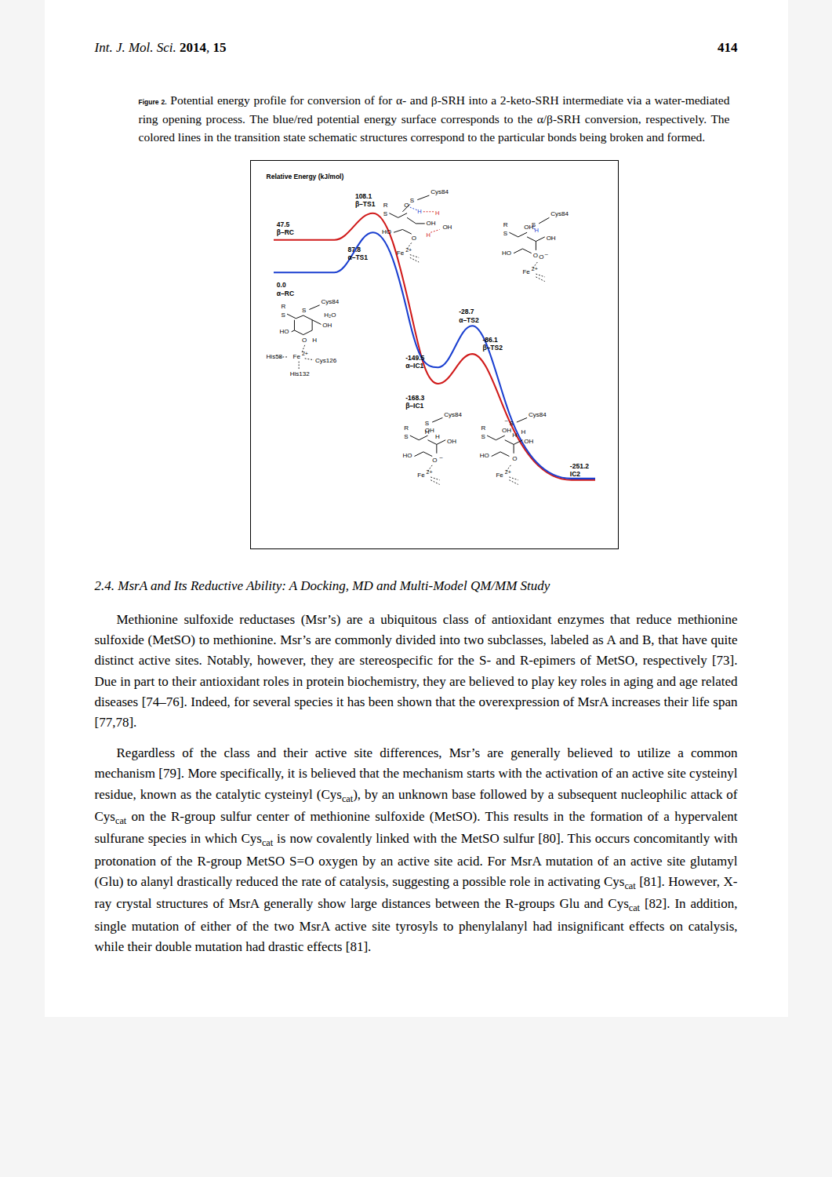Int. J. Mol. Sci. 2014, 15
414
Figure 2. Potential energy profile for conversion of for α- and β-SRH into a 2-keto-SRH intermediate via a water-mediated ring opening process. The blue/red potential energy surface corresponds to the α/β-SRH conversion, respectively. The colored lines in the transition state schematic structures correspond to the particular bonds being broken and formed.
Relative Energy (kJ/mol) 108.1 β–TS1 47.5 β–RC 87.8 α–TS1 0.0 α–RC -149.5 α–IC1 -168.3 β–IC1 -28.7 α–TS2 -86.1 β–TS2 -251.2 IC2 Cys84 S R S O H H OH OH H HO O Fe 2+ Cys84 S R S OH HO O H H₂O Fe 2+ His58 Cys126 His132 Cys84 S R S OH H OH O HO O – Fe 2+ Cys84 S H R S OH OH H HO O – Fe 2+ Cys84 S – R S OH H OH H HO O Fe 2+
2.4. MsrA and Its Reductive Ability: A Docking, MD and Multi-Model QM/MM Study
Methionine sulfoxide reductases (Msr’s) are a ubiquitous class of antioxidant enzymes that reduce methionine sulfoxide (MetSO) to methionine. Msr’s are commonly divided into two subclasses, labeled as A and B, that have quite distinct active sites. Notably, however, they are stereospecific for the S- and R-epimers of MetSO, respectively [73]. Due in part to their antioxidant roles in protein biochemistry, they are believed to play key roles in aging and age related diseases [74–76]. Indeed, for several species it has been shown that the overexpression of MsrA increases their life span [77,78].
Regardless of the class and their active site differences, Msr’s are generally believed to utilize a common mechanism [79]. More specifically, it is believed that the mechanism starts with the activation of an active site cysteinyl residue, known as the catalytic cysteinyl (Cyscat), by an unknown base followed by a subsequent nucleophilic attack of Cyscat on the R-group sulfur center of methionine sulfoxide (MetSO). This results in the formation of a hypervalent sulfurane species in which Cyscat is now covalently linked with the MetSO sulfur [80]. This occurs concomitantly with protonation of the R-group MetSO S=O oxygen by an active site acid. For MsrA mutation of an active site glutamyl (Glu) to alanyl drastically reduced the rate of catalysis, suggesting a possible role in activating Cyscat [81]. However, X-ray crystal structures of MsrA generally show large distances between the R-groups Glu and Cyscat [82]. In addition, single mutation of either of the two MsrA active site tyrosyls to phenylalanyl had insignificant effects on catalysis, while their double mutation had drastic effects [81].